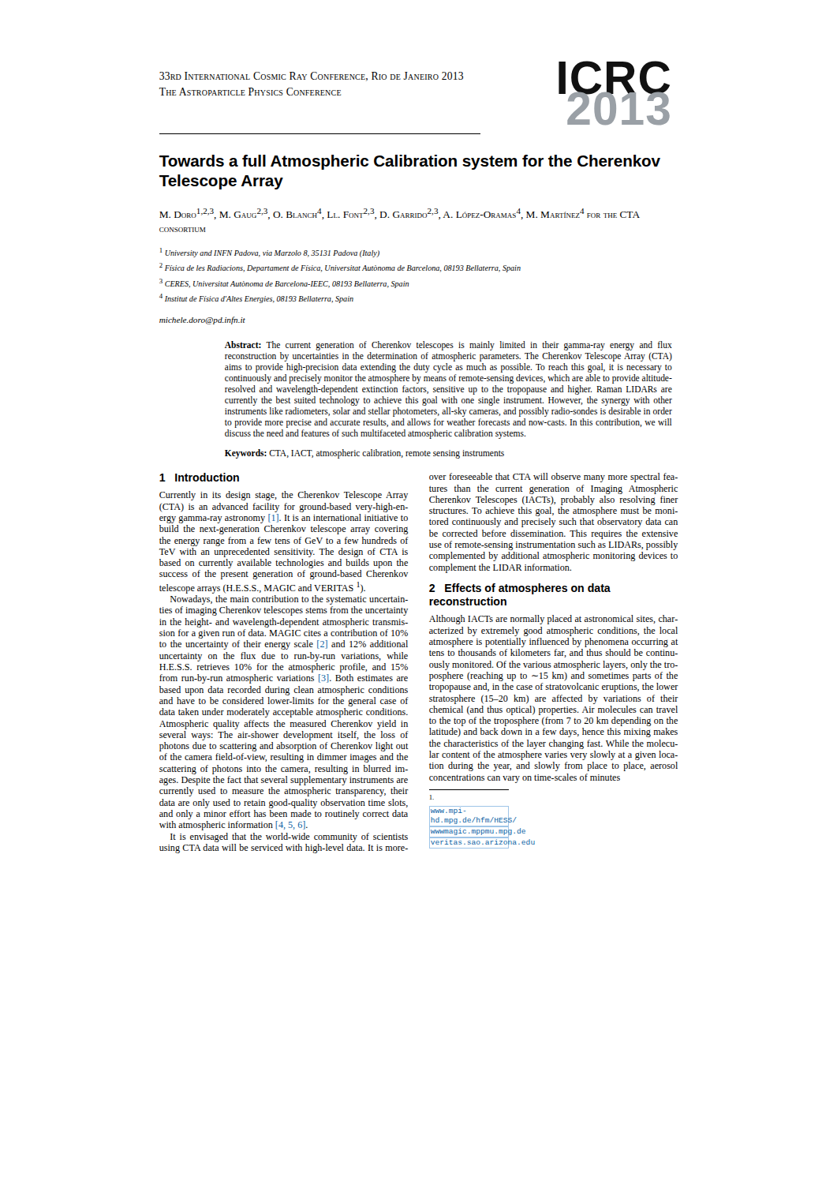33rd International Cosmic Ray Conference, Rio de Janeiro 2013
The Astroparticle Physics Conference
ICRC 2013
Towards a full Atmospheric Calibration system for the Cherenkov Telescope Array
M. Doro1,2,3, M. Gaug2,3, O. Blanch4, Ll. Font2,3, D. Garrido2,3, A. López-Oramas4, M. Martínez4 for the CTA consortium
1 University and INFN Padova, via Marzolo 8, 35131 Padova (Italy)
2 Física de les Radiacions, Departament de Física, Universitat Autònoma de Barcelona, 08193 Bellaterra, Spain
3 CERES, Universitat Autònoma de Barcelona-IEEC, 08193 Bellaterra, Spain
4 Institut de Física d'Altes Energies, 08193 Bellaterra, Spain
michele.doro@pd.infn.it
Abstract: The current generation of Cherenkov telescopes is mainly limited in their gamma-ray energy and flux reconstruction by uncertainties in the determination of atmospheric parameters. The Cherenkov Telescope Array (CTA) aims to provide high-precision data extending the duty cycle as much as possible. To reach this goal, it is necessary to continuously and precisely monitor the atmosphere by means of remote-sensing devices, which are able to provide altitude-resolved and wavelength-dependent extinction factors, sensitive up to the tropopause and higher. Raman LIDARs are currently the best suited technology to achieve this goal with one single instrument. However, the synergy with other instruments like radiometers, solar and stellar photometers, all-sky cameras, and possibly radio-sondes is desirable in order to provide more precise and accurate results, and allows for weather forecasts and now-casts. In this contribution, we will discuss the need and features of such multifaceted atmospheric calibration systems.
Keywords: CTA, IACT, atmospheric calibration, remote sensing instruments
1 Introduction
Currently in its design stage, the Cherenkov Telescope Array (CTA) is an advanced facility for ground-based very-high-energy gamma-ray astronomy [1]. It is an international initiative to build the next-generation Cherenkov telescope array covering the energy range from a few tens of GeV to a few hundreds of TeV with an unprecedented sensitivity. The design of CTA is based on currently available technologies and builds upon the success of the present generation of ground-based Cherenkov telescope arrays (H.E.S.S., MAGIC and VERITAS 1).
Nowadays, the main contribution to the systematic uncertainties of imaging Cherenkov telescopes stems from the uncertainty in the height- and wavelength-dependent atmospheric transmission for a given run of data. MAGIC cites a contribution of 10% to the uncertainty of their energy scale [2] and 12% additional uncertainty on the flux due to run-by-run variations, while H.E.S.S. retrieves 10% for the atmospheric profile, and 15% from run-by-run atmospheric variations [3]. Both estimates are based upon data recorded during clean atmospheric conditions and have to be considered lower-limits for the general case of data taken under moderately acceptable atmospheric conditions. Atmospheric quality affects the measured Cherenkov yield in several ways: The air-shower development itself, the loss of photons due to scattering and absorption of Cherenkov light out of the camera field-of-view, resulting in dimmer images and the scattering of photons into the camera, resulting in blurred images. Despite the fact that several supplementary instruments are currently used to measure the atmospheric transparency, their data are only used to retain good-quality observation time slots, and only a minor effort has been made to routinely correct data with atmospheric information [4, 5, 6].
It is envisaged that the world-wide community of scientists using CTA data will be serviced with high-level data. It is moreover foreseeable that CTA will observe many more spectral features than the current generation of Imaging Atmospheric Cherenkov Telescopes (IACTs), probably also resolving finer structures. To achieve this goal, the atmosphere must be monitored continuously and precisely such that observatory data can be corrected before dissemination. This requires the extensive use of remote-sensing instrumentation such as LIDARs, possibly complemented by additional atmospheric monitoring devices to complement the LIDAR information.
2 Effects of atmospheres on data reconstruction
Although IACTs are normally placed at astronomical sites, characterized by extremely good atmospheric conditions, the local atmosphere is potentially influenced by phenomena occurring at tens to thousands of kilometers far, and thus should be continuously monitored. Of the various atmospheric layers, only the troposphere (reaching up to ∼15 km) and sometimes parts of the tropopause and, in the case of stratovolcanic eruptions, the lower stratosphere (15–20 km) are affected by variations of their chemical (and thus optical) properties. Air molecules can travel to the top of the troposphere (from 7 to 20 km depending on the latitude) and back down in a few days, hence this mixing makes the characteristics of the layer changing fast. While the molecular content of the atmosphere varies very slowly at a given location during the year, and slowly from place to place, aerosol concentrations can vary on time-scales of minutes
1. www.mpi-hd.mpg.de/hfm/HESS/ wwwmagic.mppmu.mpg.de veritas.sao.arizona.edu